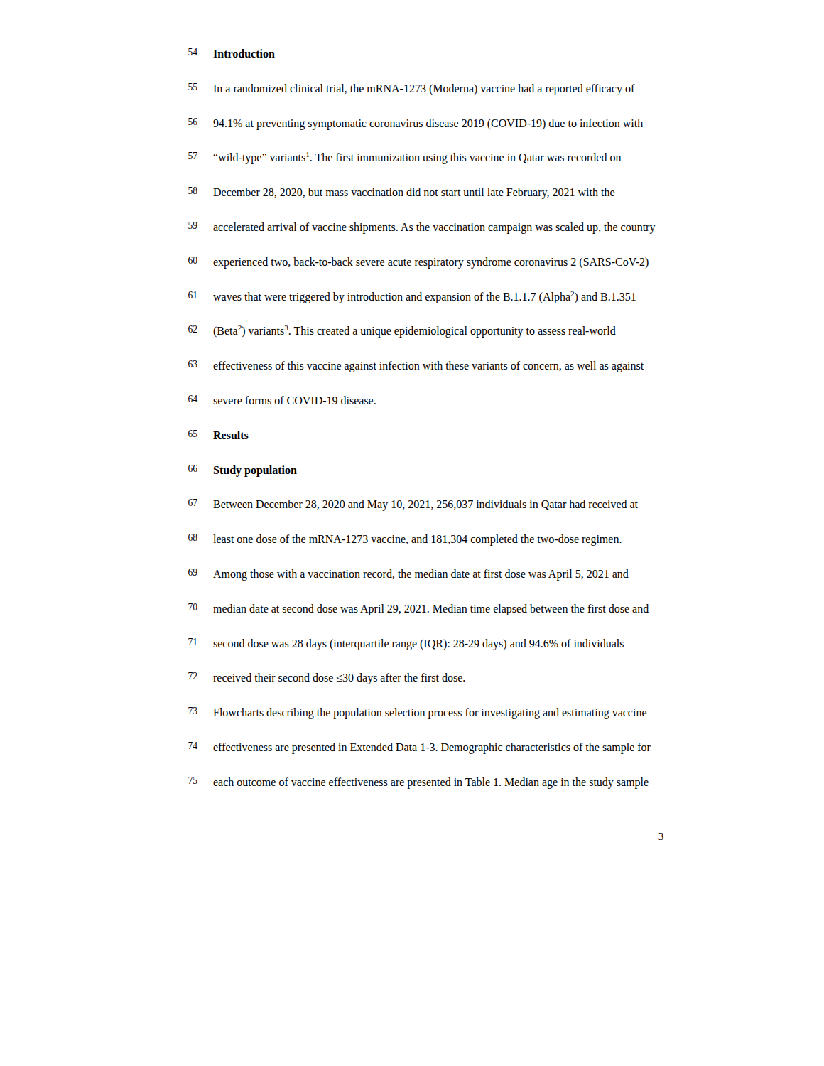Introduction
In a randomized clinical trial, the mRNA-1273 (Moderna) vaccine had a reported efficacy of
94.1% at preventing symptomatic coronavirus disease 2019 (COVID-19) due to infection with
“wild-type” variants1. The first immunization using this vaccine in Qatar was recorded on
December 28, 2020, but mass vaccination did not start until late February, 2021 with the
accelerated arrival of vaccine shipments. As the vaccination campaign was scaled up, the country
experienced two, back-to-back severe acute respiratory syndrome coronavirus 2 (SARS-CoV-2)
waves that were triggered by introduction and expansion of the B.1.1.7 (Alpha2) and B.1.351
(Beta2) variants3. This created a unique epidemiological opportunity to assess real-world
effectiveness of this vaccine against infection with these variants of concern, as well as against
severe forms of COVID-19 disease.
Results
Study population
Between December 28, 2020 and May 10, 2021, 256,037 individuals in Qatar had received at
least one dose of the mRNA-1273 vaccine, and 181,304 completed the two-dose regimen.
Among those with a vaccination record, the median date at first dose was April 5, 2021 and
median date at second dose was April 29, 2021. Median time elapsed between the first dose and
second dose was 28 days (interquartile range (IQR): 28-29 days) and 94.6% of individuals
received their second dose ≤30 days after the first dose.
Flowcharts describing the population selection process for investigating and estimating vaccine
effectiveness are presented in Extended Data 1-3. Demographic characteristics of the sample for
each outcome of vaccine effectiveness are presented in Table 1. Median age in the study sample
3